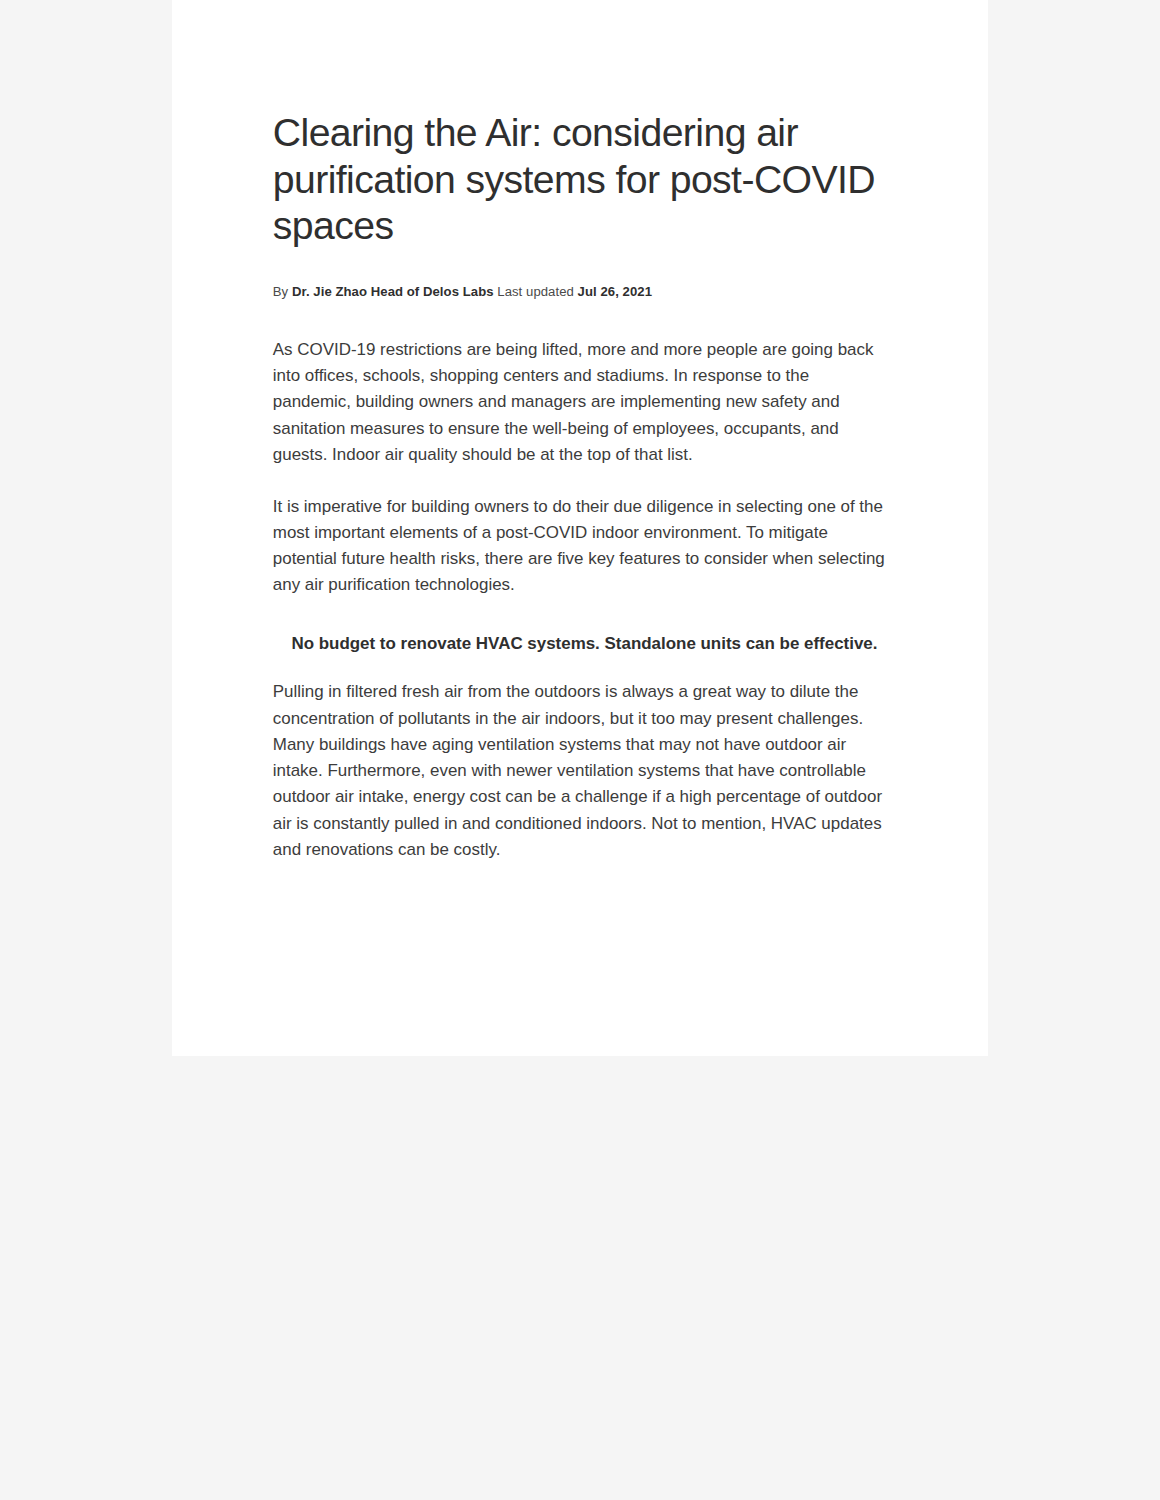Clearing the Air: considering air purification systems for post-COVID spaces
By Dr. Jie Zhao Head of Delos Labs Last updated Jul 26, 2021
As COVID-19 restrictions are being lifted, more and more people are going back into offices, schools, shopping centers and stadiums. In response to the pandemic, building owners and managers are implementing new safety and sanitation measures to ensure the well-being of employees, occupants, and guests. Indoor air quality should be at the top of that list.
It is imperative for building owners to do their due diligence in selecting one of the most important elements of a post-COVID indoor environment. To mitigate potential future health risks, there are five key features to consider when selecting any air purification technologies.
No budget to renovate HVAC systems. Standalone units can be effective.
Pulling in filtered fresh air from the outdoors is always a great way to dilute the concentration of pollutants in the air indoors, but it too may present challenges. Many buildings have aging ventilation systems that may not have outdoor air intake. Furthermore, even with newer ventilation systems that have controllable outdoor air intake, energy cost can be a challenge if a high percentage of outdoor air is constantly pulled in and conditioned indoors. Not to mention, HVAC updates and renovations can be costly.